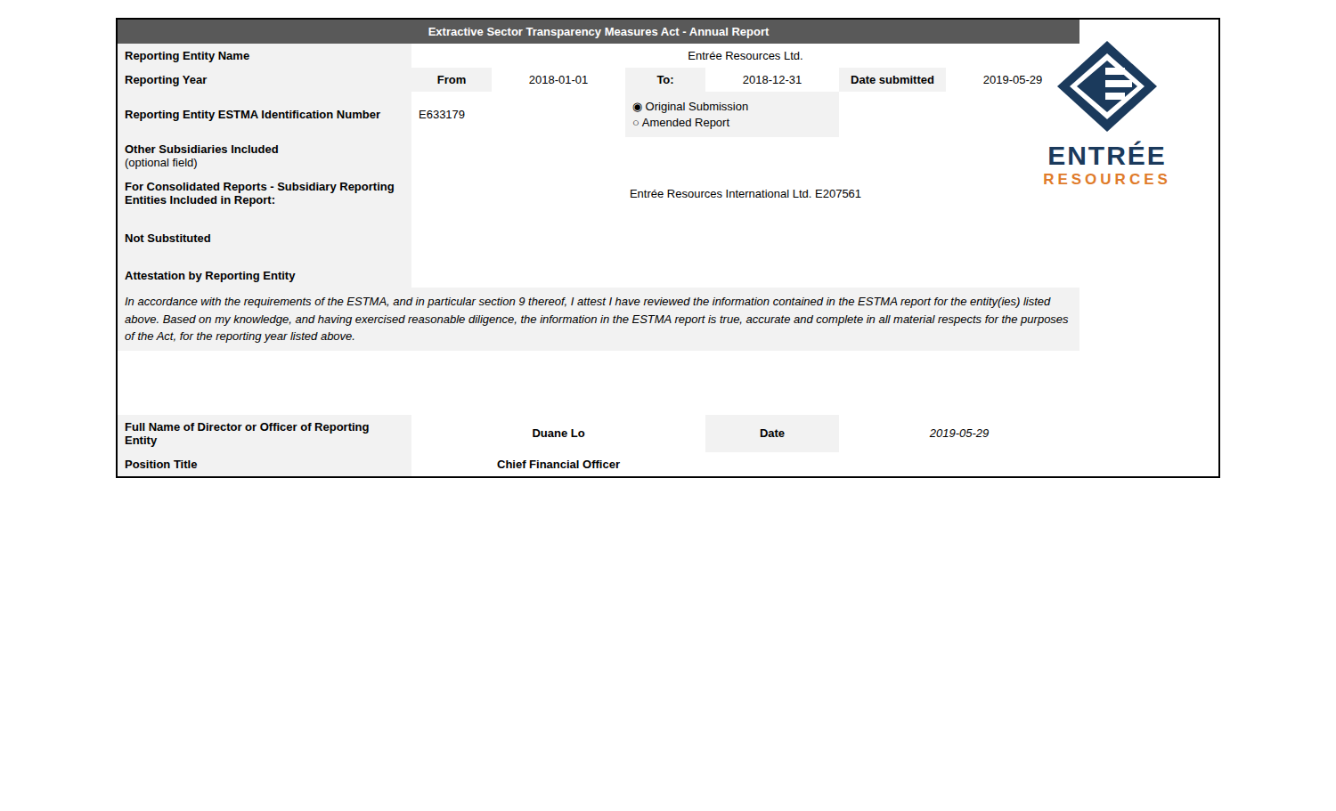ENTRÉE
RESOURCES
| Extractive Sector Transparency Measures Act - Annual Report |
| Reporting Entity Name | Entrée Resources Ltd. |
| Reporting Year | From | 2018-01-01 | To: | 2018-12-31 | Date submitted | 2019-05-29 |
| Reporting Entity ESTMA Identification Number | E633179 | ◉ Original Submission ○ Amended Report | |
| Other Subsidiaries Included (optional field) | |
| For Consolidated Reports - Subsidiary Reporting Entities Included in Report: | Entrée Resources International Ltd. E207561 |
| Not Substituted | |
| Attestation by Reporting Entity | |
| In accordance with the requirements of the ESTMA, and in particular section 9 thereof, I attest I have reviewed the information contained in the ESTMA report for the entity(ies) listed above. Based on my knowledge, and having exercised reasonable diligence, the information in the ESTMA report is true, accurate and complete in all material respects for the purposes of the Act, for the reporting year listed above. |
| Full Name of Director or Officer of Reporting Entity | Duane Lo | Date | 2019-05-29 |
| Position Title | Chief Financial Officer | |